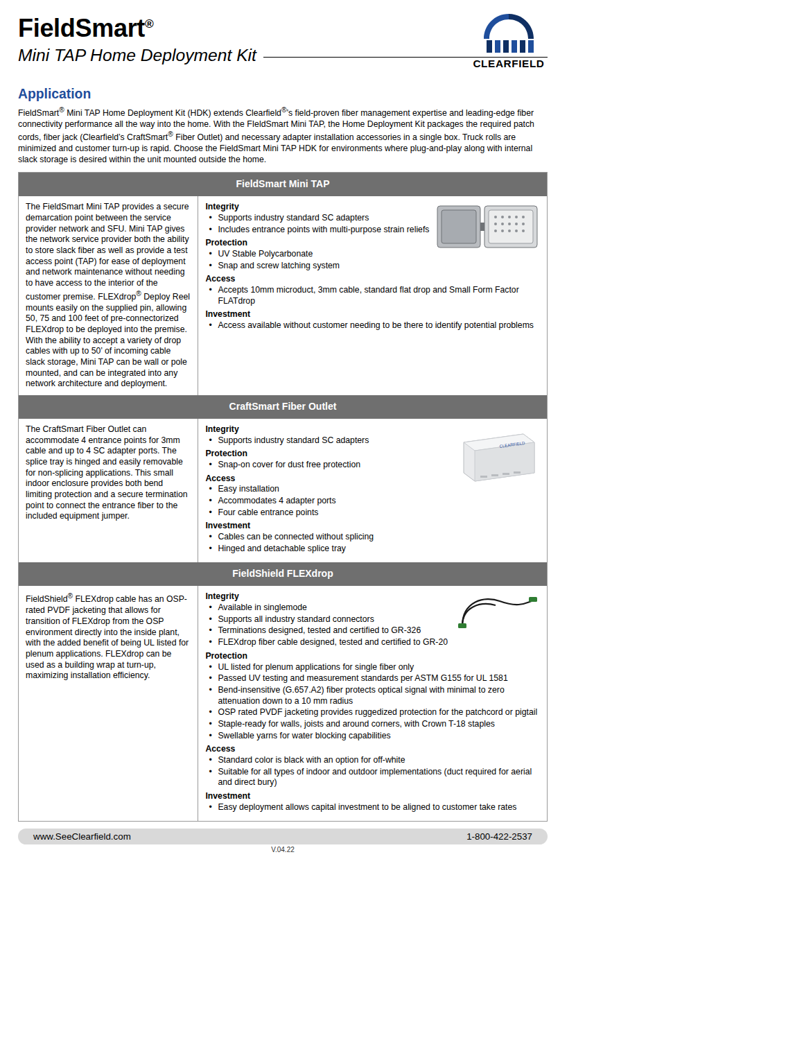FieldSmart®
Mini TAP Home Deployment Kit
CLEARFIELD
Application
FieldSmart® Mini TAP Home Deployment Kit (HDK) extends Clearfield®’s field-proven fiber management expertise and leading-edge fiber connectivity performance all the way into the home. With the FIeldSmart Mini TAP, the Home Deployment Kit packages the required patch cords, fiber jack (Clearfield’s CraftSmart® Fiber Outlet) and necessary adapter installation accessories in a single box. Truck rolls are minimized and customer turn-up is rapid. Choose the FieldSmart Mini TAP HDK for environments where plug-and-play along with internal slack storage is desired within the unit mounted outside the home.
| FieldSmart Mini TAP |
| The FieldSmart Mini TAP provides a secure demarcation point between the service provider network and SFU. Mini TAP gives the network service provider both the ability to store slack fiber as well as provide a test access point (TAP) for ease of deployment and network maintenance without needing to have access to the interior of the customer premise. FLEXdrop ® Deploy Reel mounts easily on the supplied pin, allowing 50, 75 and 100 feet of pre-connectorized FLEXdrop to be deployed into the premise. With the ability to accept a variety of drop cables with up to 50’ of incoming cable slack storage, Mini TAP can be wall or pole mounted, and can be integrated into any network architecture and deployment. | Integrity Supports industry standard SC adapters Includes entrance points with multi-purpose strain reliefs Protection UV Stable Polycarbonate Snap and screw latching system Access Accepts 10mm microduct, 3mm cable, standard flat drop and Small Form Factor FLATdrop Investment Access available without customer needing to be there to identify potential problems |
| CraftSmart Fiber Outlet |
| The CraftSmart Fiber Outlet can accommodate 4 entrance points for 3mm cable and up to 4 SC adapter ports. The splice tray is hinged and easily removable for non-splicing applications. This small indoor enclosure provides both bend limiting protection and a secure termination point to connect the entrance fiber to the included equipment jumper. | CLEARFIELD Integrity Supports industry standard SC adapters Protection Snap-on cover for dust free protection Access Easy installation Accommodates 4 adapter ports Four cable entrance points Investment Cables can be connected without splicing Hinged and detachable splice tray |
| FieldShield FLEXdrop |
| FieldShield ® FLEXdrop cable has an OSP-rated PVDF jacketing that allows for transition of FLEXdrop from the OSP environment directly into the inside plant, with the added benefit of being UL listed for plenum applications. FLEXdrop can be used as a building wrap at turn-up, maximizing installation efficiency. | Integrity Available in singlemode Supports all industry standard connectors Terminations designed, tested and certified to GR-326 FLEXdrop fiber cable designed, tested and certified to GR-20 Protection UL listed for plenum applications for single fiber only Passed UV testing and measurement standards per ASTM G155 for UL 1581 Bend-insensitive (G.657.A2) fiber protects optical signal with minimal to zero attenuation down to a 10 mm radius OSP rated PVDF jacketing provides ruggedized protection for the patchcord or pigtail Staple-ready for walls, joists and around corners, with Crown T-18 staples Swellable yarns for water blocking capabilities Access Standard color is black with an option for off-white Suitable for all types of indoor and outdoor implementations (duct required for aerial and direct bury) Investment Easy deployment allows capital investment to be aligned to customer take rates |
www.SeeClearfield.com 1-800-422-2537
V.04.22